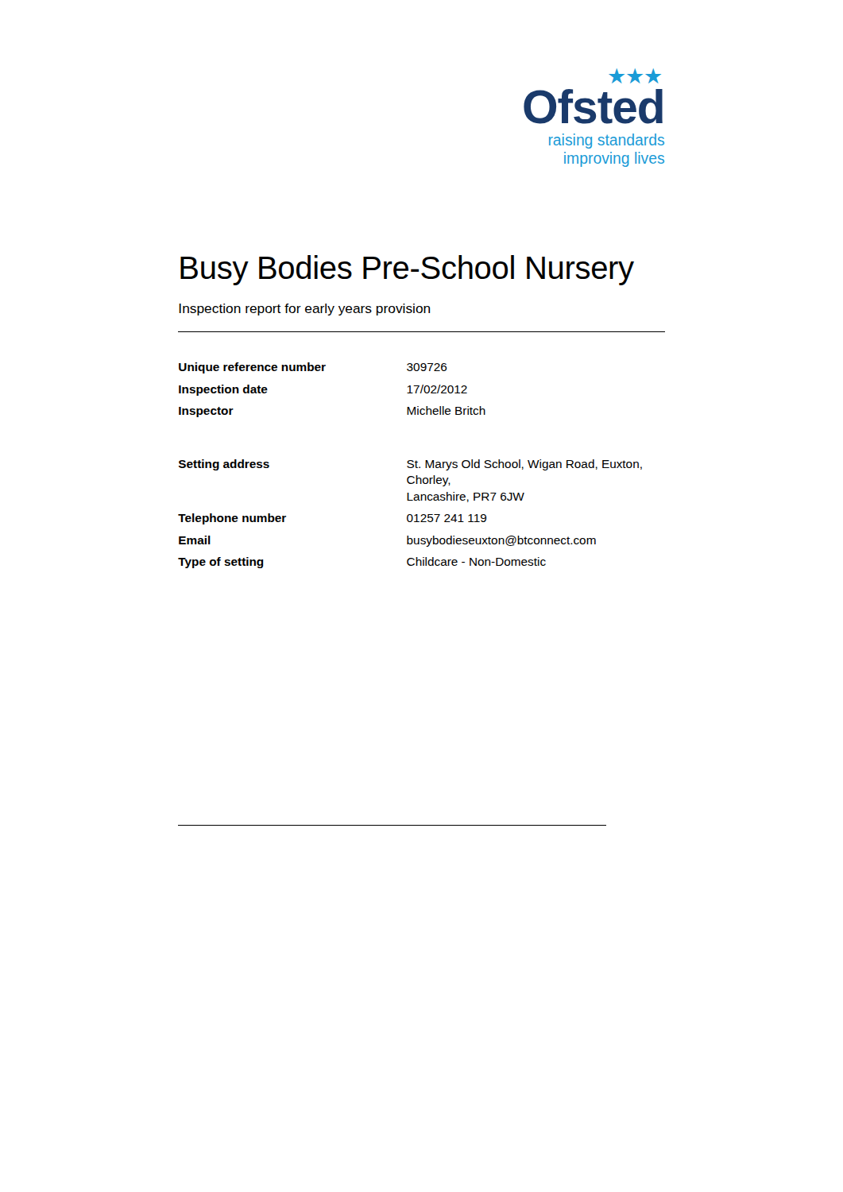★★★
Ofsted
raising standards
improving lives
Busy Bodies Pre-School Nursery
Inspection report for early years provision
| Unique reference number | 309726 |
| Inspection date | 17/02/2012 |
| Inspector | Michelle Britch |
| Setting address | St. Marys Old School, Wigan Road, Euxton, Chorley, Lancashire, PR7 6JW |
| Telephone number | 01257 241 119 |
| Email | busybodieseuxton@btconnect.com |
| Type of setting | Childcare - Non-Domestic |